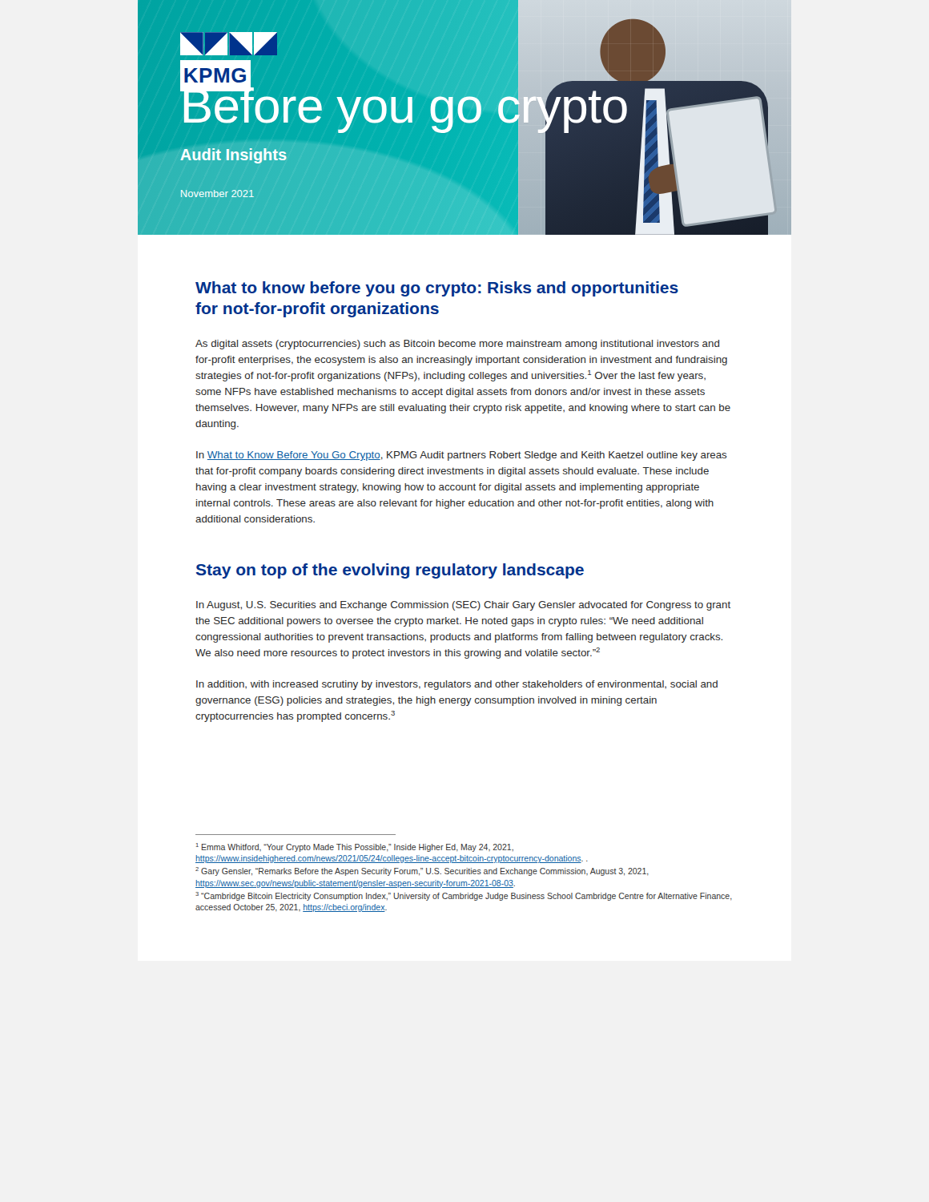KPMG
Before you go crypto
Audit Insights
November 2021
What to know before you go crypto: Risks and opportunities
for not-for-profit organizations
As digital assets (cryptocurrencies) such as Bitcoin become more mainstream among institutional investors and for-profit enterprises, the ecosystem is also an increasingly important consideration in investment and fundraising strategies of not-for-profit organizations (NFPs), including colleges and universities.1 Over the last few years, some NFPs have established mechanisms to accept digital assets from donors and/or invest in these assets themselves. However, many NFPs are still evaluating their crypto risk appetite, and knowing where to start can be daunting.
In What to Know Before You Go Crypto, KPMG Audit partners Robert Sledge and Keith Kaetzel outline key areas that for-profit company boards considering direct investments in digital assets should evaluate. These include having a clear investment strategy, knowing how to account for digital assets and implementing appropriate internal controls. These areas are also relevant for higher education and other not-for-profit entities, along with additional considerations.
Stay on top of the evolving regulatory landscape
In August, U.S. Securities and Exchange Commission (SEC) Chair Gary Gensler advocated for Congress to grant the SEC additional powers to oversee the crypto market. He noted gaps in crypto rules: “We need additional congressional authorities to prevent transactions, products and platforms from falling between regulatory cracks. We also need more resources to protect investors in this growing and volatile sector.”2
In addition, with increased scrutiny by investors, regulators and other stakeholders of environmental, social and governance (ESG) policies and strategies, the high energy consumption involved in mining certain cryptocurrencies has prompted concerns.3
1 Emma Whitford, “Your Crypto Made This Possible,” Inside Higher Ed, May 24, 2021,
https://www.insidehighered.com/news/2021/05/24/colleges-line-accept-bitcoin-cryptocurrency-donations. .
2 Gary Gensler, “Remarks Before the Aspen Security Forum,” U.S. Securities and Exchange Commission, August 3, 2021,
https://www.sec.gov/news/public-statement/gensler-aspen-security-forum-2021-08-03.
3 “Cambridge Bitcoin Electricity Consumption Index,” University of Cambridge Judge Business School Cambridge Centre for Alternative Finance, accessed October 25, 2021, https://cbeci.org/index.